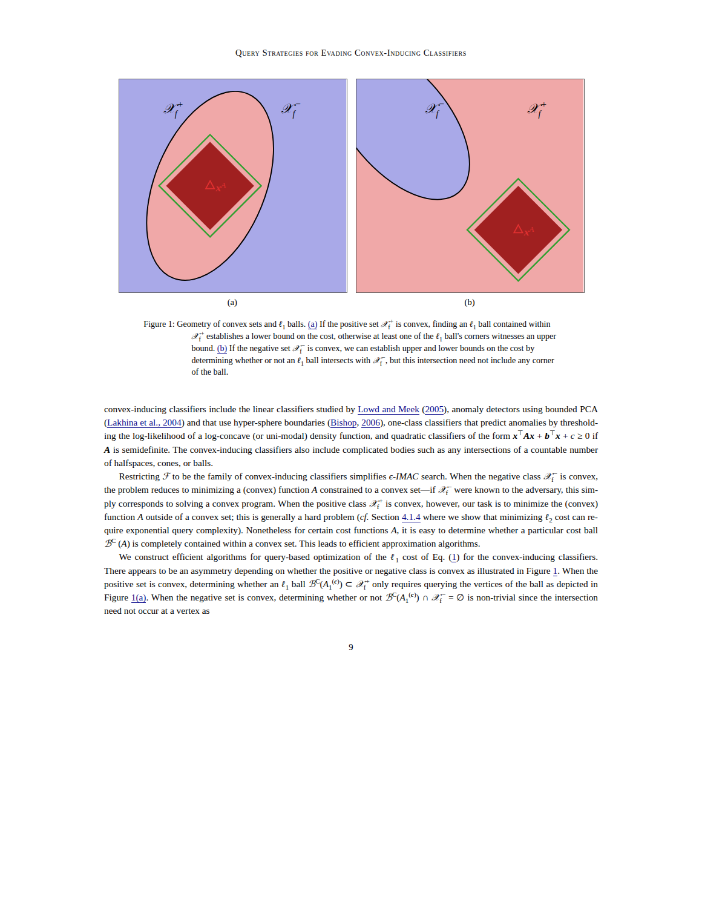Query Strategies for Evading Convex-Inducing Classifiers
𝒳f+ 𝒳f− xA
(a)
𝒳f− 𝒳f+ xA
(b)
Figure 1: Geometry of convex sets and ℓ1 balls. (a) If the positive set 𝒳f+ is convex, finding an ℓ1 ball contained within 𝒳f+ establishes a lower bound on the cost, otherwise at least one of the ℓ1 ball's corners witnesses an upper bound. (b) If the negative set 𝒳f− is convex, we can establish upper and lower bounds on the cost by determining whether or not an ℓ1 ball intersects with 𝒳f−, but this intersection need not include any corner of the ball.
convex-inducing classifiers include the linear classifiers studied by Lowd and Meek (2005), anomaly detectors using bounded PCA (Lakhina et al., 2004) and that use hyper-sphere boundaries (Bishop, 2006), one-class classifiers that predict anomalies by thresholding the log-likelihood of a log-concave (or uni-modal) density function, and quadratic classifiers of the form x⊤Ax + b⊤x + c ≥ 0 if A is semidefinite. The convex-inducing classifiers also include complicated bodies such as any intersections of a countable number of halfspaces, cones, or balls.
Restricting ℱ to be the family of convex-inducing classifiers simplifies ϵ-IMAC search. When the negative class 𝒳f− is convex, the problem reduces to minimizing a (convex) function A constrained to a convex set—if 𝒳f− were known to the adversary, this simply corresponds to solving a convex program. When the positive class 𝒳f+ is convex, however, our task is to minimize the (convex) function A outside of a convex set; this is generally a hard problem (cf. Section 4.1.4 where we show that minimizing ℓ2 cost can require exponential query complexity). Nonetheless for certain cost functions A, it is easy to determine whether a particular cost ball ℬC (A) is completely contained within a convex set. This leads to efficient approximation algorithms.
We construct efficient algorithms for query-based optimization of the ℓ1 cost of Eq. (1) for the convex-inducing classifiers. There appears to be an asymmetry depending on whether the positive or negative class is convex as illustrated in Figure 1. When the positive set is convex, determining whether an ℓ1 ball ℬC(A1(c)) ⊂ 𝒳f+ only requires querying the vertices of the ball as depicted in Figure 1(a). When the negative set is convex, determining whether or not ℬC(A1(c)) ∩ 𝒳f− = ∅ is non-trivial since the intersection need not occur at a vertex as
9